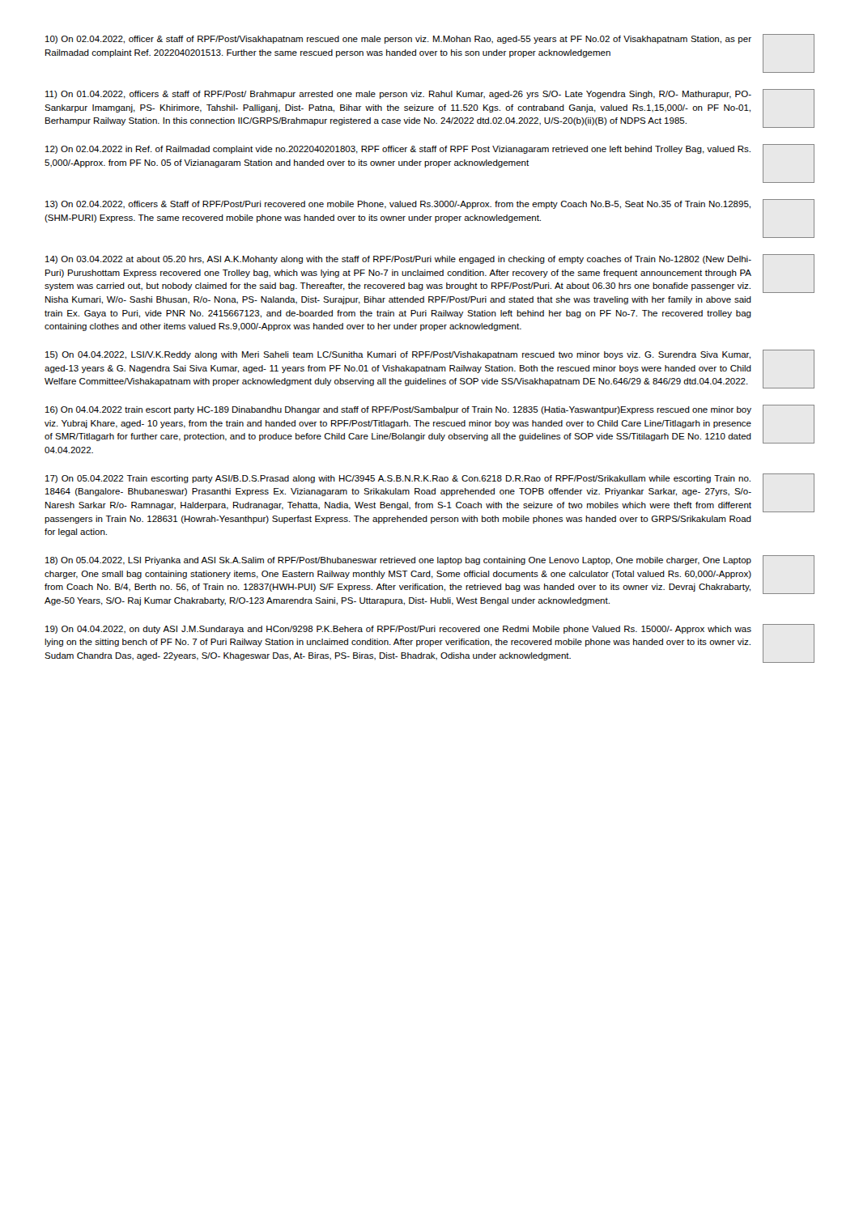10) On 02.04.2022, officer & staff of RPF/Post/Visakhapatnam rescued one male person viz. M.Mohan Rao, aged-55 years at PF No.02 of Visakhapatnam Station, as per Railmadad complaint Ref. 2022040201513. Further the same rescued person was handed over to his son under proper acknowledgemen
11) On 01.04.2022, officers & staff of RPF/Post/ Brahmapur arrested one male person viz. Rahul Kumar, aged-26 yrs S/O- Late Yogendra Singh, R/O- Mathurapur, PO- Sankarpur Imamganj, PS- Khirimore, Tahshil- Palliganj, Dist- Patna, Bihar with the seizure of 11.520 Kgs. of contraband Ganja, valued Rs.1,15,000/- on PF No-01, Berhampur Railway Station. In this connection IIC/GRPS/Brahmapur registered a case vide No. 24/2022 dtd.02.04.2022, U/S-20(b)(ii)(B) of NDPS Act 1985.
12) On 02.04.2022 in Ref. of Railmadad complaint vide no.2022040201803, RPF officer & staff of RPF Post Vizianagaram retrieved one left behind Trolley Bag, valued Rs. 5,000/-Approx. from PF No. 05 of Vizianagaram Station and handed over to its owner under proper acknowledgement
13) On 02.04.2022, officers & Staff of RPF/Post/Puri recovered one mobile Phone, valued Rs.3000/-Approx. from the empty Coach No.B-5, Seat No.35 of Train No.12895, (SHM-PURI) Express. The same recovered mobile phone was handed over to its owner under proper acknowledgement.
14) On 03.04.2022 at about 05.20 hrs, ASI A.K.Mohanty along with the staff of RPF/Post/Puri while engaged in checking of empty coaches of Train No-12802 (New Delhi-Puri) Purushottam Express recovered one Trolley bag, which was lying at PF No-7 in unclaimed condition. After recovery of the same frequent announcement through PA system was carried out, but nobody claimed for the said bag. Thereafter, the recovered bag was brought to RPF/Post/Puri. At about 06.30 hrs one bonafide passenger viz. Nisha Kumari, W/o- Sashi Bhusan, R/o- Nona, PS- Nalanda, Dist- Surajpur, Bihar attended RPF/Post/Puri and stated that she was traveling with her family in above said train Ex. Gaya to Puri, vide PNR No. 2415667123, and de-boarded from the train at Puri Railway Station left behind her bag on PF No-7. The recovered trolley bag containing clothes and other items valued Rs.9,000/-Approx was handed over to her under proper acknowledgment.
15) On 04.04.2022, LSI/V.K.Reddy along with Meri Saheli team LC/Sunitha Kumari of RPF/Post/Vishakapatnam rescued two minor boys viz. G. Surendra Siva Kumar, aged-13 years & G. Nagendra Sai Siva Kumar, aged- 11 years from PF No.01 of Vishakapatnam Railway Station. Both the rescued minor boys were handed over to Child Welfare Committee/Vishakapatnam with proper acknowledgment duly observing all the guidelines of SOP vide SS/Visakhapatnam DE No.646/29 & 846/29 dtd.04.04.2022.
16) On 04.04.2022 train escort party HC-189 Dinabandhu Dhangar and staff of RPF/Post/Sambalpur of Train No. 12835 (Hatia-Yaswantpur)Express rescued one minor boy viz. Yubraj Khare, aged- 10 years, from the train and handed over to RPF/Post/Titlagarh. The rescued minor boy was handed over to Child Care Line/Titlagarh in presence of SMR/Titlagarh for further care, protection, and to produce before Child Care Line/Bolangir duly observing all the guidelines of SOP vide SS/Titilagarh DE No. 1210 dated 04.04.2022.
17) On 05.04.2022 Train escorting party ASI/B.D.S.Prasad along with HC/3945 A.S.B.N.R.K.Rao & Con.6218 D.R.Rao of RPF/Post/Srikakullam while escorting Train no. 18464 (Bangalore- Bhubaneswar) Prasanthi Express Ex. Vizianagaram to Srikakulam Road apprehended one TOPB offender viz. Priyankar Sarkar, age- 27yrs, S/o- Naresh Sarkar R/o- Ramnagar, Halderpara, Rudranagar, Tehatta, Nadia, West Bengal, from S-1 Coach with the seizure of two mobiles which were theft from different passengers in Train No. 128631 (Howrah-Yesanthpur) Superfast Express. The apprehended person with both mobile phones was handed over to GRPS/Srikakulam Road for legal action.
18) On 05.04.2022, LSI Priyanka and ASI Sk.A.Salim of RPF/Post/Bhubaneswar retrieved one laptop bag containing One Lenovo Laptop, One mobile charger, One Laptop charger, One small bag containing stationery items, One Eastern Railway monthly MST Card, Some official documents & one calculator (Total valued Rs. 60,000/-Approx) from Coach No. B/4, Berth no. 56, of Train no. 12837(HWH-PUI) S/F Express. After verification, the retrieved bag was handed over to its owner viz. Devraj Chakrabarty, Age-50 Years, S/O- Raj Kumar Chakrabarty, R/O-123 Amarendra Saini, PS- Uttarapura, Dist- Hubli, West Bengal under acknowledgment.
19) On 04.04.2022, on duty ASI J.M.Sundaraya and HCon/9298 P.K.Behera of RPF/Post/Puri recovered one Redmi Mobile phone Valued Rs. 15000/- Approx which was lying on the sitting bench of PF No. 7 of Puri Railway Station in unclaimed condition. After proper verification, the recovered mobile phone was handed over to its owner viz. Sudam Chandra Das, aged- 22years, S/O- Khageswar Das, At- Biras, PS- Biras, Dist- Bhadrak, Odisha under acknowledgment.